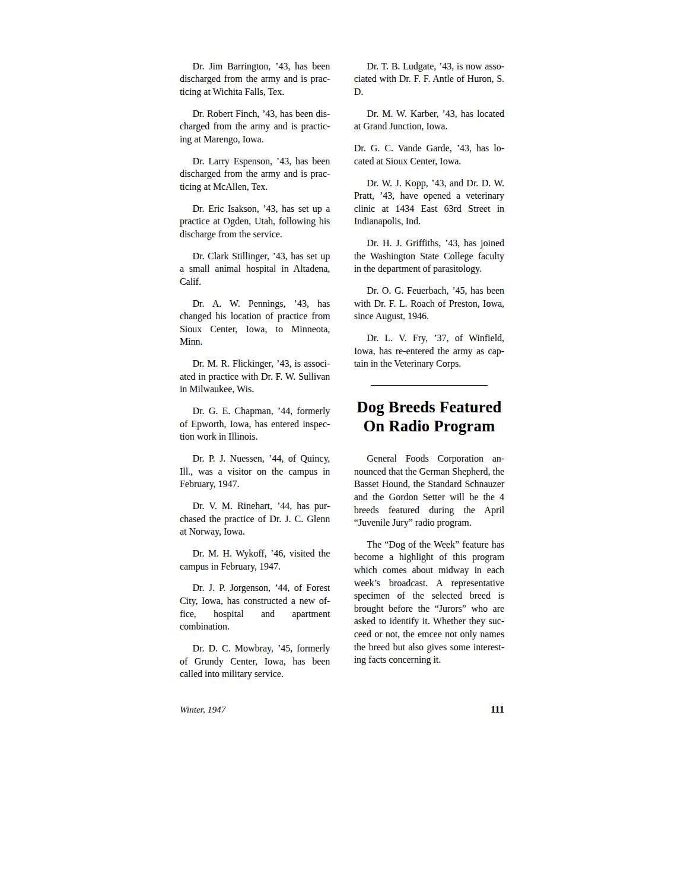Dr. Jim Barrington, ’43, has been discharged from the army and is practicing at Wichita Falls, Tex.
Dr. Robert Finch, ’43, has been discharged from the army and is practicing at Marengo, Iowa.
Dr. Larry Espenson, ’43, has been discharged from the army and is practicing at McAllen, Tex.
Dr. Eric Isakson, ’43, has set up a practice at Ogden, Utah, following his discharge from the service.
Dr. Clark Stillinger, ’43, has set up a small animal hospital in Altadena, Calif.
Dr. A. W. Pennings, ’43, has changed his location of practice from Sioux Center, Iowa, to Minneota, Minn.
Dr. M. R. Flickinger, ’43, is associated in practice with Dr. F. W. Sullivan in Milwaukee, Wis.
Dr. G. E. Chapman, ’44, formerly of Epworth, Iowa, has entered inspection work in Illinois.
Dr. P. J. Nuessen, ’44, of Quincy, Ill., was a visitor on the campus in February, 1947.
Dr. V. M. Rinehart, ’44, has purchased the practice of Dr. J. C. Glenn at Norway, Iowa.
Dr. M. H. Wykoff, ’46, visited the campus in February, 1947.
Dr. J. P. Jorgenson, ’44, of Forest City, Iowa, has constructed a new office, hospital and apartment combination.
Dr. D. C. Mowbray, ’45, formerly of Grundy Center, Iowa, has been called into military service.
Dr. T. B. Ludgate, ’43, is now associated with Dr. F. F. Antle of Huron, S. D.
Dr. M. W. Karber, ’43, has located at Grand Junction, Iowa.
Dr. G. C. Vande Garde, ’43, has located at Sioux Center, Iowa.
Dr. W. J. Kopp, ’43, and Dr. D. W. Pratt, ’43, have opened a veterinary clinic at 1434 East 63rd Street in Indianapolis, Ind.
Dr. H. J. Griffiths, ’43, has joined the Washington State College faculty in the department of parasitology.
Dr. O. G. Feuerbach, ’45, has been with Dr. F. L. Roach of Preston, Iowa, since August, 1946.
Dr. L. V. Fry, ’37, of Winfield, Iowa, has re-entered the army as captain in the Veterinary Corps.
Dog Breeds Featured
On Radio Program
General Foods Corporation announced that the German Shepherd, the Basset Hound, the Standard Schnauzer and the Gordon Setter will be the 4 breeds featured during the April “Juvenile Jury” radio program.
The “Dog of the Week” feature has become a highlight of this program which comes about midway in each week’s broadcast. A representative specimen of the selected breed is brought before the “Jurors” who are asked to identify it. Whether they succeed or not, the emcee not only names the breed but also gives some interesting facts concerning it.
Winter, 1947 111